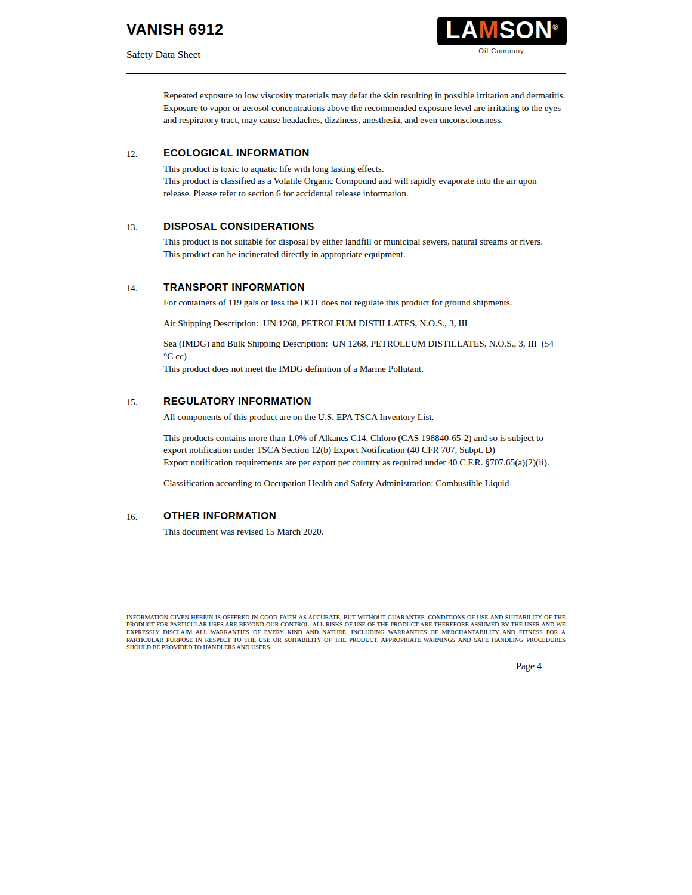VANISH 6912
LAMSON®
Oil Company
Safety Data Sheet
Repeated exposure to low viscosity materials may defat the skin resulting in possible irritation and dermatitis. Exposure to vapor or aerosol concentrations above the recommended exposure level are irritating to the eyes and respiratory tract, may cause headaches, dizziness, anesthesia, and even unconsciousness.
12.
ECOLOGICAL INFORMATION
This product is toxic to aquatic life with long lasting effects.
This product is classified as a Volatile Organic Compound and will rapidly evaporate into the air upon release. Please refer to section 6 for accidental release information.
13.
DISPOSAL CONSIDERATIONS
This product is not suitable for disposal by either landfill or municipal sewers, natural streams or rivers.
This product can be incinerated directly in appropriate equipment.
14.
TRANSPORT INFORMATION
For containers of 119 gals or less the DOT does not regulate this product for ground shipments.
Air Shipping Description: UN 1268, PETROLEUM DISTILLATES, N.O.S., 3, III
Sea (IMDG) and Bulk Shipping Description: UN 1268, PETROLEUM DISTILLATES, N.O.S., 3, III (54 °C cc)
This product does not meet the IMDG definition of a Marine Pollutant.
15.
REGULATORY INFORMATION
All components of this product are on the U.S. EPA TSCA Inventory List.
This products contains more than 1.0% of Alkanes C14, Chloro (CAS 198840-65-2) and so is subject to export notification under TSCA Section 12(b) Export Notification (40 CFR 707, Subpt. D)
Export notification requirements are per export per country as required under 40 C.F.R. §707.65(a)(2)(ii).
Classification according to Occupation Health and Safety Administration: Combustible Liquid
16.
OTHER INFORMATION
This document was revised 15 March 2020.
Information given herein is offered in good faith as accurate, but without guarantee. Conditions of use and suitability of the product for particular uses are beyond our control; all risks of use of the product are therefore assumed by the user and we expressly disclaim all warranties of every kind and nature, including warranties of merchantability and fitness for a particular purpose in respect to the use or suitability of the product. Appropriate warnings and safe handling procedures should be provided to handlers and users.
Page 4